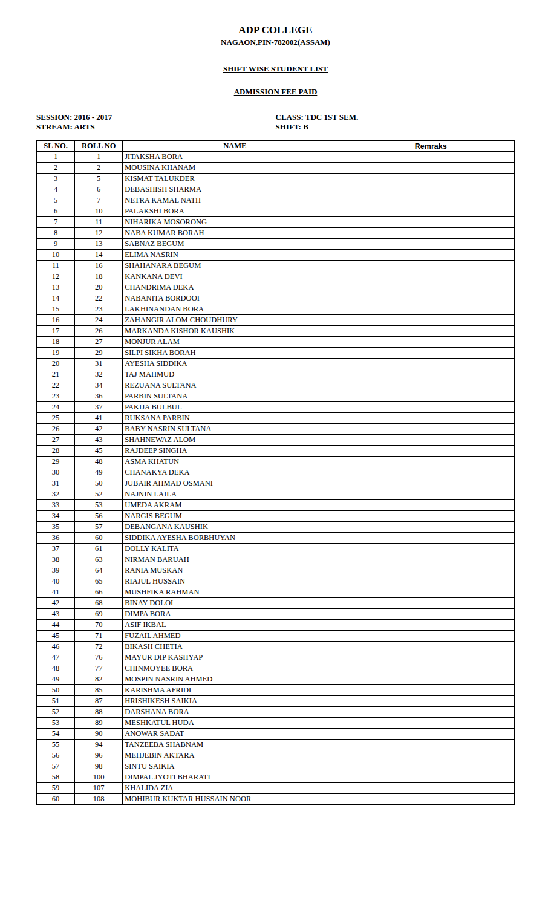ADP COLLEGE
NAGAON,PIN-782002(ASSAM)
SHIFT WISE STUDENT LIST
ADMISSION FEE PAID
| SESSION: 2016 - 2017 | CLASS: TDC 1ST SEM. |
| STREAM: ARTS | SHIFT: B |
| SL NO. | ROLL NO | NAME | Remraks |
| --- | --- | --- | --- |
| 1 | 1 | JITAKSHA BORA | |
| 2 | 2 | MOUSINA KHANAM | |
| 3 | 5 | KISMAT TALUKDER | |
| 4 | 6 | DEBASHISH SHARMA | |
| 5 | 7 | NETRA KAMAL NATH | |
| 6 | 10 | PALAKSHI BORA | |
| 7 | 11 | NIHARIKA MOSORONG | |
| 8 | 12 | NABA KUMAR BORAH | |
| 9 | 13 | SABNAZ BEGUM | |
| 10 | 14 | ELIMA NASRIN | |
| 11 | 16 | SHAHANARA BEGUM | |
| 12 | 18 | KANKANA DEVI | |
| 13 | 20 | CHANDRIMA DEKA | |
| 14 | 22 | NABANITA BORDOOI | |
| 15 | 23 | LAKHINANDAN BORA | |
| 16 | 24 | ZAHANGIR ALOM CHOUDHURY | |
| 17 | 26 | MARKANDA KISHOR KAUSHIK | |
| 18 | 27 | MONJUR ALAM | |
| 19 | 29 | SILPI SIKHA BORAH | |
| 20 | 31 | AYESHA SIDDIKA | |
| 21 | 32 | TAJ MAHMUD | |
| 22 | 34 | REZUANA SULTANA | |
| 23 | 36 | PARBIN SULTANA | |
| 24 | 37 | PAKIJA BULBUL | |
| 25 | 41 | RUKSANA PARBIN | |
| 26 | 42 | BABY NASRIN SULTANA | |
| 27 | 43 | SHAHNEWAZ ALOM | |
| 28 | 45 | RAJDEEP SINGHA | |
| 29 | 48 | ASMA KHATUN | |
| 30 | 49 | CHANAKYA DEKA | |
| 31 | 50 | JUBAIR AHMAD OSMANI | |
| 32 | 52 | NAJNIN LAILA | |
| 33 | 53 | UMEDA AKRAM | |
| 34 | 56 | NARGIS BEGUM | |
| 35 | 57 | DEBANGANA KAUSHIK | |
| 36 | 60 | SIDDIKA AYESHA BORBHUYAN | |
| 37 | 61 | DOLLY KALITA | |
| 38 | 63 | NIRMAN BARUAH | |
| 39 | 64 | RANIA MUSKAN | |
| 40 | 65 | RIAJUL HUSSAIN | |
| 41 | 66 | MUSHFIKA RAHMAN | |
| 42 | 68 | BINAY DOLOI | |
| 43 | 69 | DIMPA BORA | |
| 44 | 70 | ASIF IKBAL | |
| 45 | 71 | FUZAIL AHMED | |
| 46 | 72 | BIKASH CHETIA | |
| 47 | 76 | MAYUR DIP KASHYAP | |
| 48 | 77 | CHINMOYEE BORA | |
| 49 | 82 | MOSPIN NASRIN AHMED | |
| 50 | 85 | KARISHMA AFRIDI | |
| 51 | 87 | HRISHIKESH SAIKIA | |
| 52 | 88 | DARSHANA BORA | |
| 53 | 89 | MESHKATUL HUDA | |
| 54 | 90 | ANOWAR SADAT | |
| 55 | 94 | TANZEEBA SHABNAM | |
| 56 | 96 | MEHJEBIN AKTARA | |
| 57 | 98 | SINTU SAIKIA | |
| 58 | 100 | DIMPAL JYOTI BHARATI | |
| 59 | 107 | KHALIDA ZIA | |
| 60 | 108 | MOHIBUR KUKTAR HUSSAIN NOOR | |